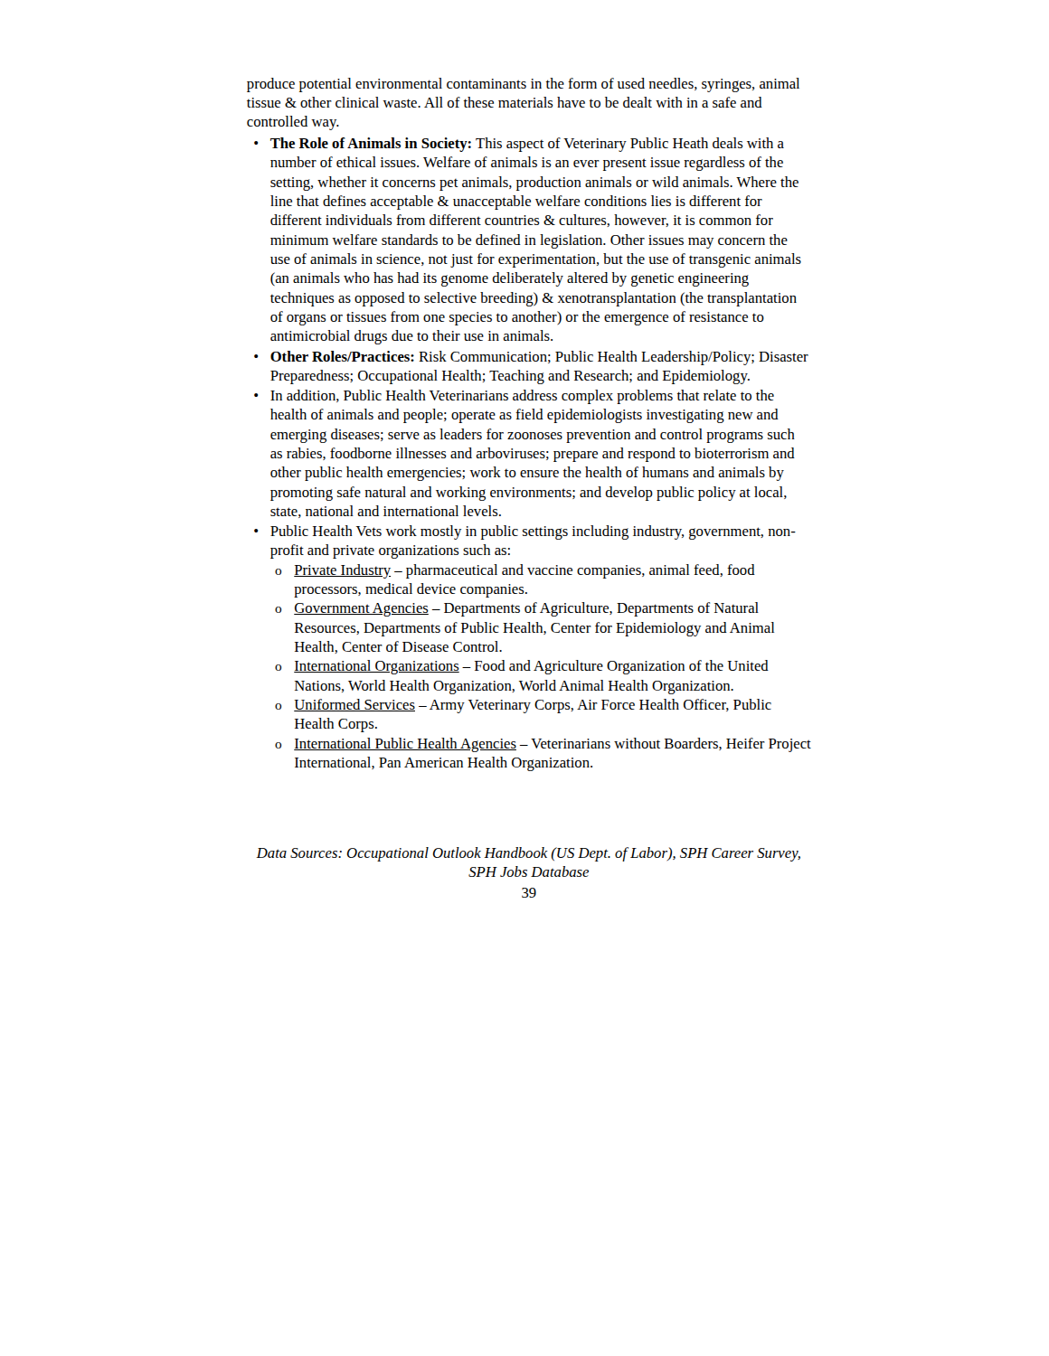produce potential environmental contaminants in the form of used needles, syringes, animal tissue & other clinical waste. All of these materials have to be dealt with in a safe and controlled way.
The Role of Animals in Society: This aspect of Veterinary Public Heath deals with a number of ethical issues. Welfare of animals is an ever present issue regardless of the setting, whether it concerns pet animals, production animals or wild animals. Where the line that defines acceptable & unacceptable welfare conditions lies is different for different individuals from different countries & cultures, however, it is common for minimum welfare standards to be defined in legislation. Other issues may concern the use of animals in science, not just for experimentation, but the use of transgenic animals (an animals who has had its genome deliberately altered by genetic engineering techniques as opposed to selective breeding) & xenotransplantation (the transplantation of organs or tissues from one species to another) or the emergence of resistance to antimicrobial drugs due to their use in animals.
Other Roles/Practices: Risk Communication; Public Health Leadership/Policy; Disaster Preparedness; Occupational Health; Teaching and Research; and Epidemiology.
In addition, Public Health Veterinarians address complex problems that relate to the health of animals and people; operate as field epidemiologists investigating new and emerging diseases; serve as leaders for zoonoses prevention and control programs such as rabies, foodborne illnesses and arboviruses; prepare and respond to bioterrorism and other public health emergencies; work to ensure the health of humans and animals by promoting safe natural and working environments; and develop public policy at local, state, national and international levels.
Public Health Vets work mostly in public settings including industry, government, non-profit and private organizations such as:
Private Industry – pharmaceutical and vaccine companies, animal feed, food processors, medical device companies.
Government Agencies – Departments of Agriculture, Departments of Natural Resources, Departments of Public Health, Center for Epidemiology and Animal Health, Center of Disease Control.
International Organizations – Food and Agriculture Organization of the United Nations, World Health Organization, World Animal Health Organization.
Uniformed Services – Army Veterinary Corps, Air Force Health Officer, Public Health Corps.
International Public Health Agencies – Veterinarians without Boarders, Heifer Project International, Pan American Health Organization.
Data Sources: Occupational Outlook Handbook (US Dept. of Labor), SPH Career Survey, SPH Jobs Database
39